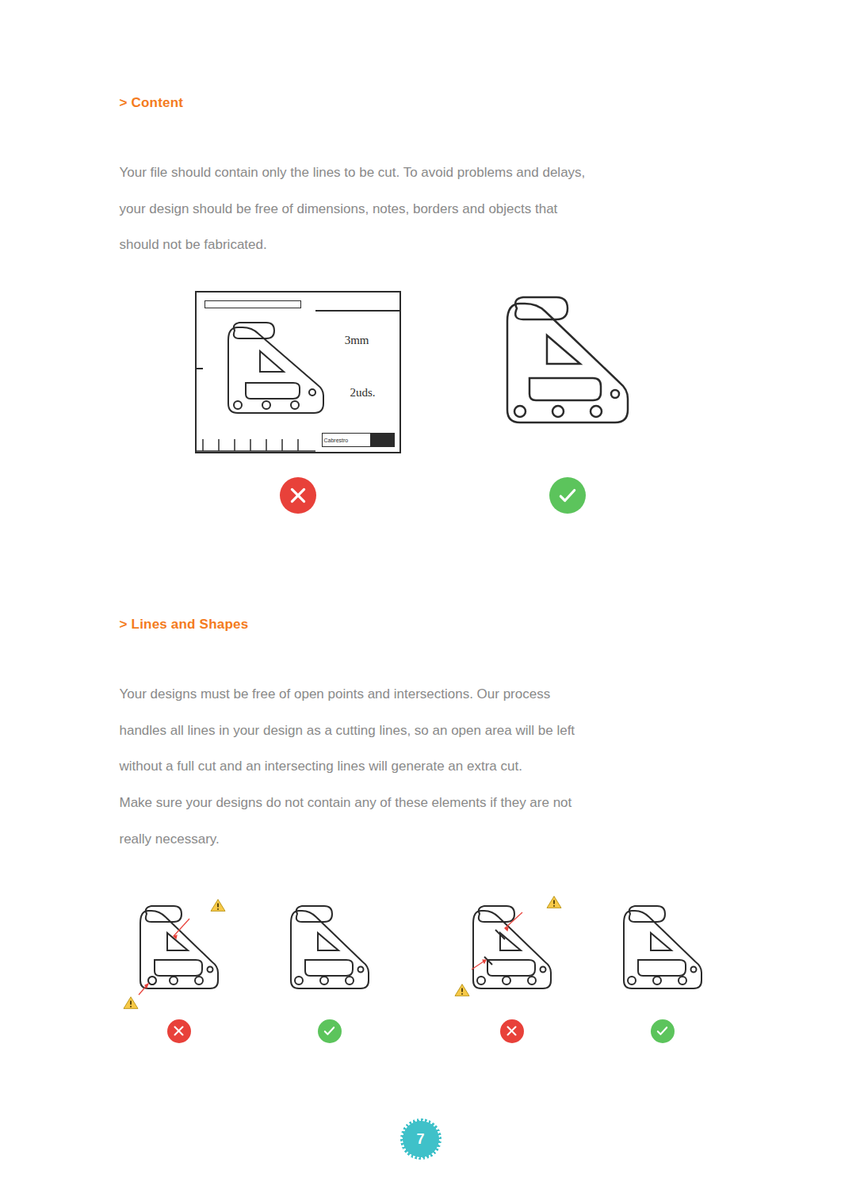> Content
Your file should contain only the lines to be cut. To avoid problems and delays,
your design should be free of dimensions, notes, borders and objects that
should not be fabricated.
3mm 2uds.
Cabrestro
> Lines and Shapes
Your designs must be free of open points and intersections. Our process
handles all lines in your design as a cutting lines, so an open area will be left
without a full cut and an intersecting lines will generate an extra cut.
Make sure your designs do not contain any of these elements if they are not
really necessary.
7